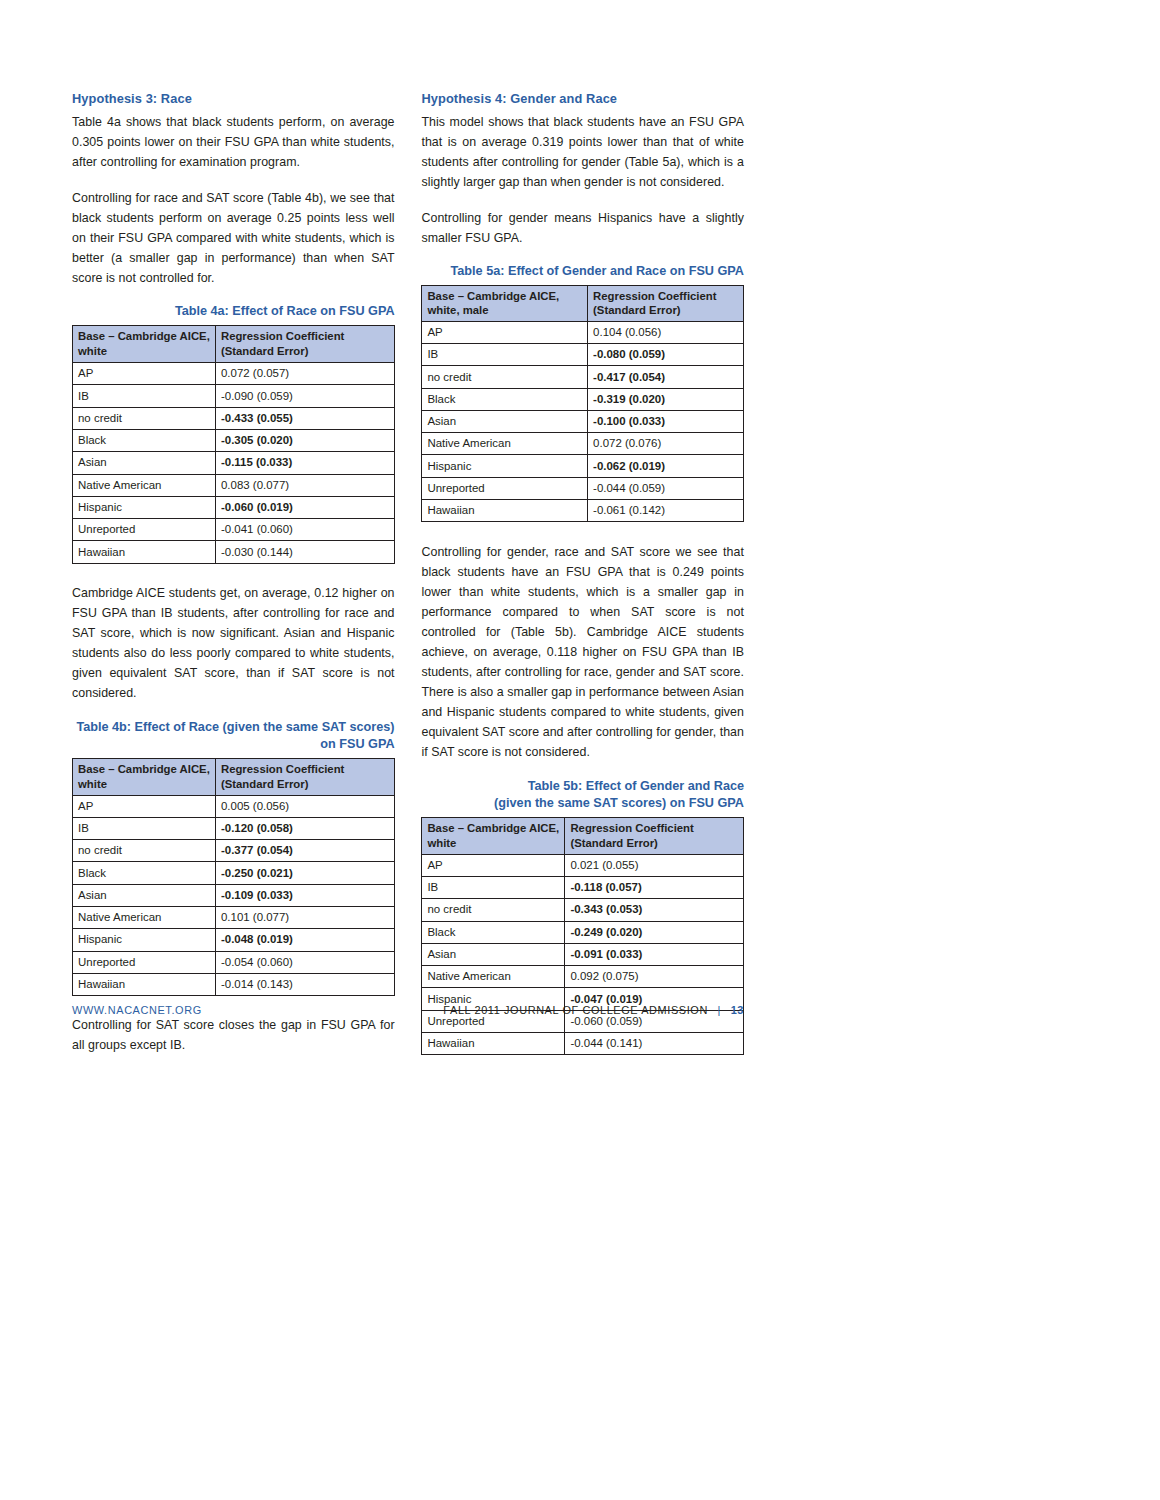Hypothesis 3: Race
Table 4a shows that black students perform, on average 0.305 points lower on their FSU GPA than white students, after controlling for examination program.
Controlling for race and SAT score (Table 4b), we see that black students perform on average 0.25 points less well on their FSU GPA compared with white students, which is better (a smaller gap in performance) than when SAT score is not controlled for.
Table 4a: Effect of Race on FSU GPA
| Base – Cambridge AICE, white | Regression Coefficient (Standard Error) |
| --- | --- |
| AP | 0.072 (0.057) |
| IB | -0.090 (0.059) |
| no credit | -0.433 (0.055) |
| Black | -0.305 (0.020) |
| Asian | -0.115 (0.033) |
| Native American | 0.083 (0.077) |
| Hispanic | -0.060 (0.019) |
| Unreported | -0.041 (0.060) |
| Hawaiian | -0.030 (0.144) |
Cambridge AICE students get, on average, 0.12 higher on FSU GPA than IB students, after controlling for race and SAT score, which is now significant. Asian and Hispanic students also do less poorly compared to white students, given equivalent SAT score, than if SAT score is not considered.
Table 4b: Effect of Race (given the same SAT scores)
on FSU GPA
| Base – Cambridge AICE, white | Regression Coefficient (Standard Error) |
| --- | --- |
| AP | 0.005 (0.056) |
| IB | -0.120 (0.058) |
| no credit | -0.377 (0.054) |
| Black | -0.250 (0.021) |
| Asian | -0.109 (0.033) |
| Native American | 0.101 (0.077) |
| Hispanic | -0.048 (0.019) |
| Unreported | -0.054 (0.060) |
| Hawaiian | -0.014 (0.143) |
Controlling for SAT score closes the gap in FSU GPA for all groups except IB.
Hypothesis 4: Gender and Race
This model shows that black students have an FSU GPA that is on average 0.319 points lower than that of white students after controlling for gender (Table 5a), which is a slightly larger gap than when gender is not considered.
Controlling for gender means Hispanics have a slightly smaller FSU GPA.
Table 5a: Effect of Gender and Race on FSU GPA
| Base – Cambridge AICE, white, male | Regression Coefficient (Standard Error) |
| --- | --- |
| AP | 0.104 (0.056) |
| IB | -0.080 (0.059) |
| no credit | -0.417 (0.054) |
| Black | -0.319 (0.020) |
| Asian | -0.100 (0.033) |
| Native American | 0.072 (0.076) |
| Hispanic | -0.062 (0.019) |
| Unreported | -0.044 (0.059) |
| Hawaiian | -0.061 (0.142) |
Controlling for gender, race and SAT score we see that black students have an FSU GPA that is 0.249 points lower than white students, which is a smaller gap in performance compared to when SAT score is not controlled for (Table 5b). Cambridge AICE students achieve, on average, 0.118 higher on FSU GPA than IB students, after controlling for race, gender and SAT score. There is also a smaller gap in performance between Asian and Hispanic students compared to white students, given equivalent SAT score and after controlling for gender, than if SAT score is not considered.
Table 5b: Effect of Gender and Race
(given the same SAT scores) on FSU GPA
| Base – Cambridge AICE, white | Regression Coefficient (Standard Error) |
| --- | --- |
| AP | 0.021 (0.055) |
| IB | -0.118 (0.057) |
| no credit | -0.343 (0.053) |
| Black | -0.249 (0.020) |
| Asian | -0.091 (0.033) |
| Native American | 0.092 (0.075) |
| Hispanic | -0.047 (0.019) |
| Unreported | -0.060 (0.059) |
| Hawaiian | -0.044 (0.141) |
WWW.NACACNET.ORG
FALL 2011 JOURNAL OF COLLEGE ADMISSION | 13